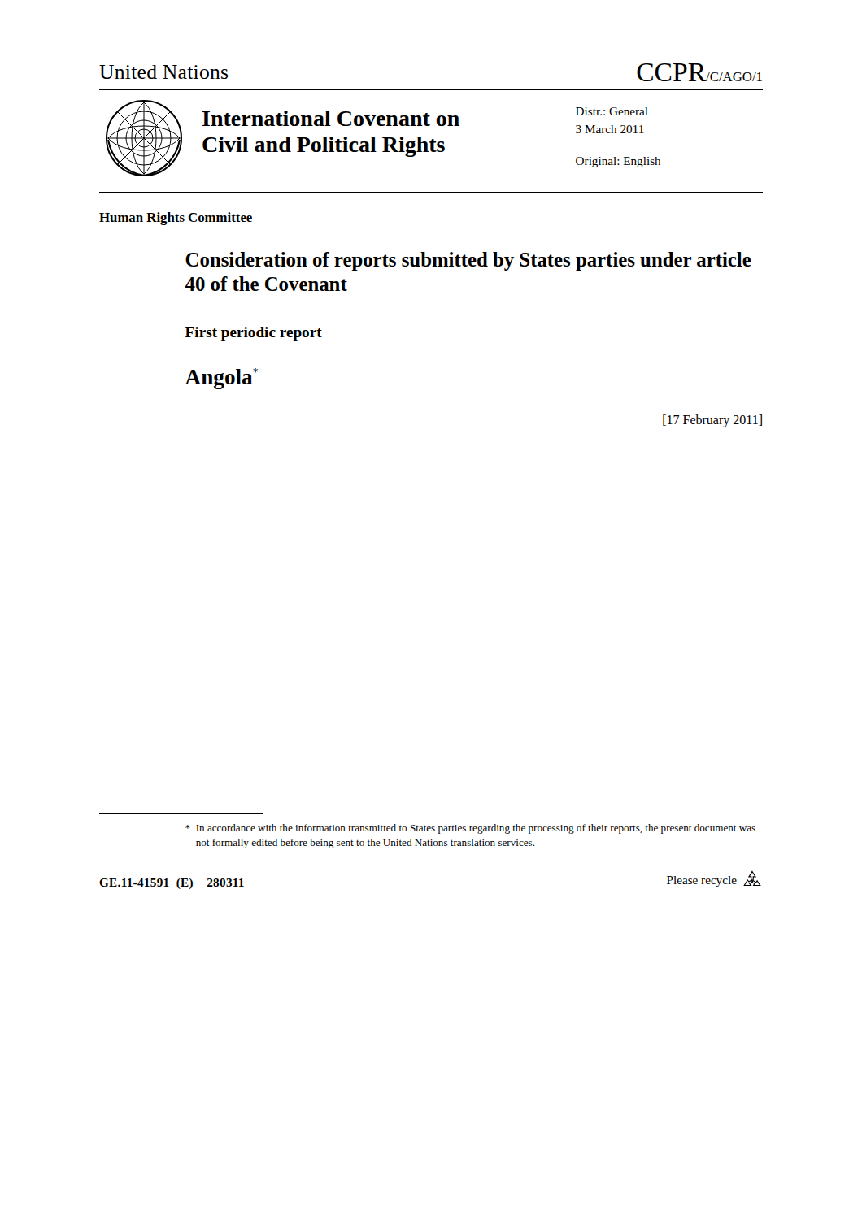United Nations
CCPR/C/AGO/1
International Covenant on
Civil and Political Rights
Distr.: General
3 March 2011
Original: English
Human Rights Committee
Consideration of reports submitted by States parties under article 40 of the Covenant
First periodic report
Angola*
[17 February 2011]
* In accordance with the information transmitted to States parties regarding the processing of their reports, the present document was not formally edited before being sent to the United Nations translation services.
GE.11-41591 (E) 280311
Please recycle